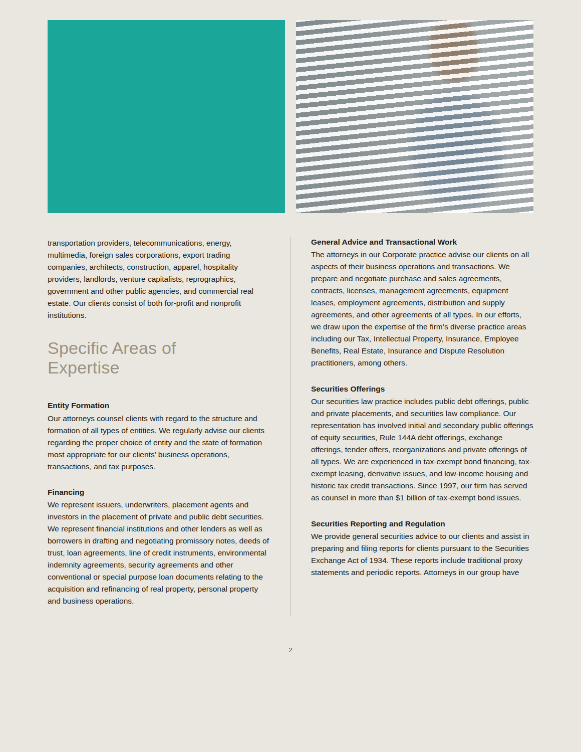transportation providers, telecommunications, energy, multimedia, foreign sales corporations, export trading companies, architects, construction, apparel, hospitality providers, landlords, venture capitalists, reprographics, government and other public agencies, and commercial real estate. Our clients consist of both for-profit and nonprofit institutions.
Specific Areas of
Expertise
Entity Formation
Our attorneys counsel clients with regard to the structure and formation of all types of entities. We regularly advise our clients regarding the proper choice of entity and the state of formation most appropriate for our clients’ business operations, transactions, and tax purposes.
Financing
We represent issuers, underwriters, placement agents and investors in the placement of private and public debt securities. We represent financial institutions and other lenders as well as borrowers in drafting and negotiating promissory notes, deeds of trust, loan agreements, line of credit instruments, environmental indemnity agreements, security agreements and other conventional or special purpose loan documents relating to the acquisition and refinancing of real property, personal property and business operations.
General Advice and Transactional Work
The attorneys in our Corporate practice advise our clients on all aspects of their business operations and transactions. We prepare and negotiate purchase and sales agreements, contracts, licenses, management agreements, equipment leases, employment agreements, distribution and supply agreements, and other agreements of all types. In our efforts, we draw upon the expertise of the firm’s diverse practice areas including our Tax, Intellectual Property, Insurance, Employee Benefits, Real Estate, Insurance and Dispute Resolution practitioners, among others.
Securities Offerings
Our securities law practice includes public debt offerings, public and private placements, and securities law compliance. Our representation has involved initial and secondary public offerings of equity securities, Rule 144A debt offerings, exchange offerings, tender offers, reorganizations and private offerings of all types. We are experienced in tax-exempt bond financing, tax-exempt leasing, derivative issues, and low-income housing and historic tax credit transactions. Since 1997, our firm has served as counsel in more than $1 billion of tax-exempt bond issues.
Securities Reporting and Regulation
We provide general securities advice to our clients and assist in preparing and filing reports for clients pursuant to the Securities Exchange Act of 1934. These reports include traditional proxy statements and periodic reports. Attorneys in our group have
2